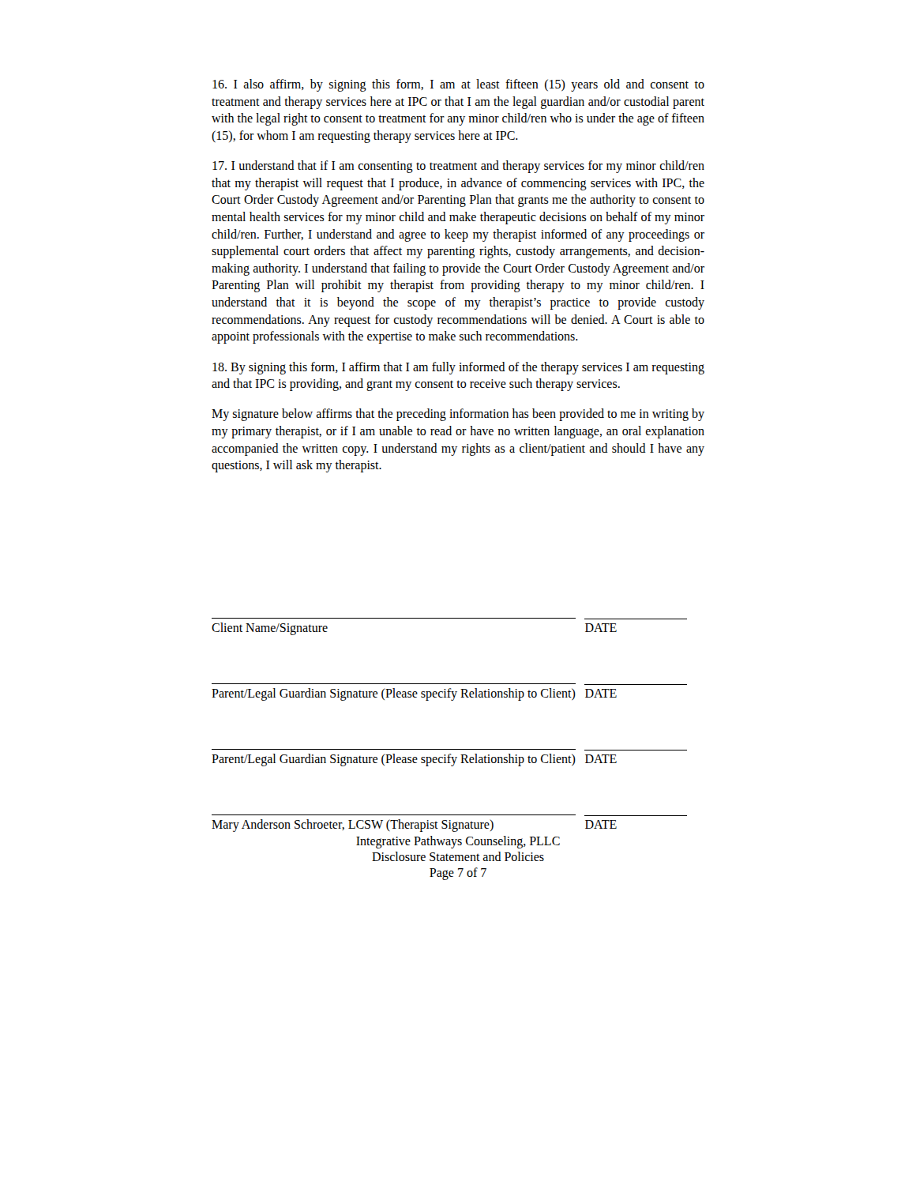16. I also affirm, by signing this form, I am at least fifteen (15) years old and consent to treatment and therapy services here at IPC or that I am the legal guardian and/or custodial parent with the legal right to consent to treatment for any minor child/ren who is under the age of fifteen (15), for whom I am requesting therapy services here at IPC.
17. I understand that if I am consenting to treatment and therapy services for my minor child/ren that my therapist will request that I produce, in advance of commencing services with IPC, the Court Order Custody Agreement and/or Parenting Plan that grants me the authority to consent to mental health services for my minor child and make therapeutic decisions on behalf of my minor child/ren. Further, I understand and agree to keep my therapist informed of any proceedings or supplemental court orders that affect my parenting rights, custody arrangements, and decision-making authority. I understand that failing to provide the Court Order Custody Agreement and/or Parenting Plan will prohibit my therapist from providing therapy to my minor child/ren. I understand that it is beyond the scope of my therapist’s practice to provide custody recommendations. Any request for custody recommendations will be denied. A Court is able to appoint professionals with the expertise to make such recommendations.
18. By signing this form, I affirm that I am fully informed of the therapy services I am requesting and that IPC is providing, and grant my consent to receive such therapy services.
My signature below affirms that the preceding information has been provided to me in writing by my primary therapist, or if I am unable to read or have no written language, an oral explanation accompanied the written copy. I understand my rights as a client/patient and should I have any questions, I will ask my therapist.
| Client Name/Signature | | DATE |
| Parent/Legal Guardian Signature (Please specify Relationship to Client) | | DATE |
| Parent/Legal Guardian Signature (Please specify Relationship to Client) | | DATE |
| Mary Anderson Schroeter, LCSW (Therapist Signature) | | DATE |
Integrative Pathways Counseling, PLLC
Disclosure Statement and Policies
Page 7 of 7